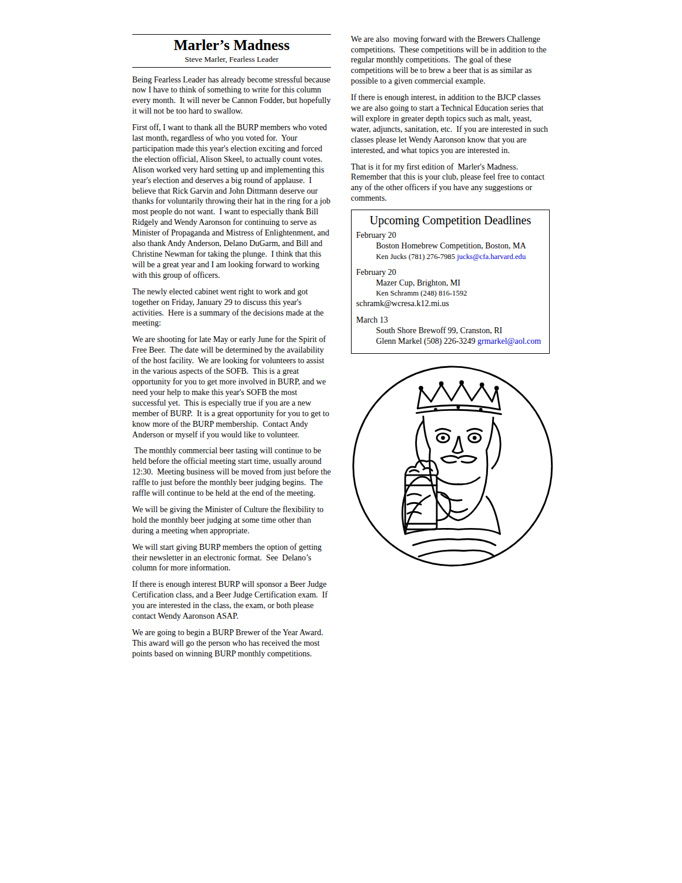Marler’s Madness
Steve Marler, Fearless Leader
Being Fearless Leader has already become stressful because now I have to think of something to write for this column every month. It will never be Cannon Fodder, but hopefully it will not be too hard to swallow.
First off, I want to thank all the BURP members who voted last month, regardless of who you voted for. Your participation made this year's election exciting and forced the election official, Alison Skeel, to actually count votes. Alison worked very hard setting up and implementing this year's election and deserves a big round of applause. I believe that Rick Garvin and John Dittmann deserve our thanks for voluntarily throwing their hat in the ring for a job most people do not want. I want to especially thank Bill Ridgely and Wendy Aaronson for continuing to serve as Minister of Propaganda and Mistress of Enlightenment, and also thank Andy Anderson, Delano DuGarm, and Bill and Christine Newman for taking the plunge. I think that this will be a great year and I am looking forward to working with this group of officers.
The newly elected cabinet went right to work and got together on Friday, January 29 to discuss this year's activities. Here is a summary of the decisions made at the meeting:
We are shooting for late May or early June for the Spirit of Free Beer. The date will be determined by the availability of the host facility. We are looking for volunteers to assist in the various aspects of the SOFB. This is a great opportunity for you to get more involved in BURP, and we need your help to make this year's SOFB the most successful yet. This is especially true if you are a new member of BURP. It is a great opportunity for you to get to know more of the BURP membership. Contact Andy Anderson or myself if you would like to volunteer.
The monthly commercial beer tasting will continue to be held before the official meeting start time, usually around 12:30. Meeting business will be moved from just before the raffle to just before the monthly beer judging begins. The raffle will continue to be held at the end of the meeting.
We will be giving the Minister of Culture the flexibility to hold the monthly beer judging at some time other than during a meeting when appropriate.
We will start giving BURP members the option of getting their newsletter in an electronic format. See Delano’s column for more information.
If there is enough interest BURP will sponsor a Beer Judge Certification class, and a Beer Judge Certification exam. If you are interested in the class, the exam, or both please contact Wendy Aaronson ASAP.
We are going to begin a BURP Brewer of the Year Award. This award will go the person who has received the most points based on winning BURP monthly competitions.
We are also moving forward with the Brewers Challenge competitions. These competitions will be in addition to the regular monthly competitions. The goal of these competitions will be to brew a beer that is as similar as possible to a given commercial example.
If there is enough interest, in addition to the BJCP classes we are also going to start a Technical Education series that will explore in greater depth topics such as malt, yeast, water, adjuncts, sanitation, etc. If you are interested in such classes please let Wendy Aaronson know that you are interested, and what topics you are interested in.
That is it for my first edition of Marler's Madness. Remember that this is your club, please feel free to contact any of the other officers if you have any suggestions or comments.
Upcoming Competition Deadlines
February 20
Boston Homebrew Competition, Boston, MA
Ken Jucks (781) 276-7985 jucks@cfa.harvard.edu
February 20
Mazer Cup, Brighton, MI
Ken Schramm (248) 816-1592
schramk@wcresa.k12.mi.us
March 13
South Shore Brewoff 99, Cranston, RI
Glenn Markel (508) 226-3249 grmarkel@aol.com
King with beer mug illustration